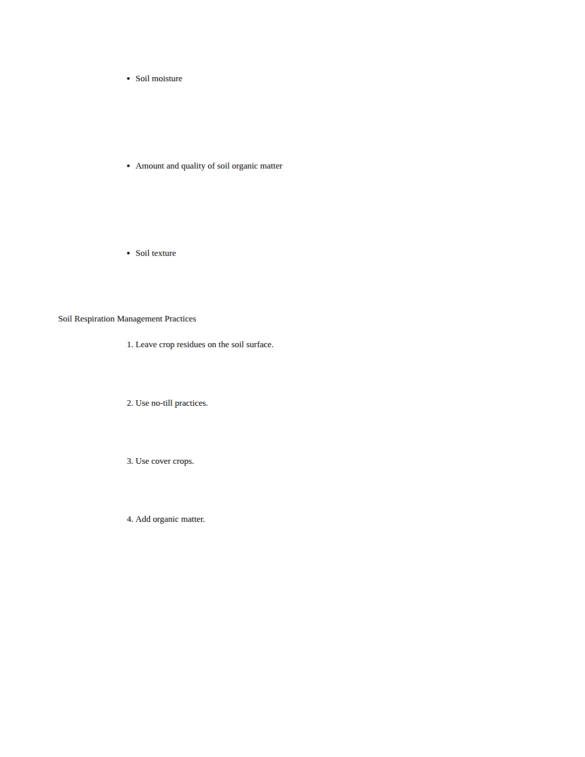Soil moisture
Amount and quality of soil organic matter
Soil texture
Soil Respiration Management Practices
Leave crop residues on the soil surface.
Use no-till practices.
Use cover crops.
Add organic matter.